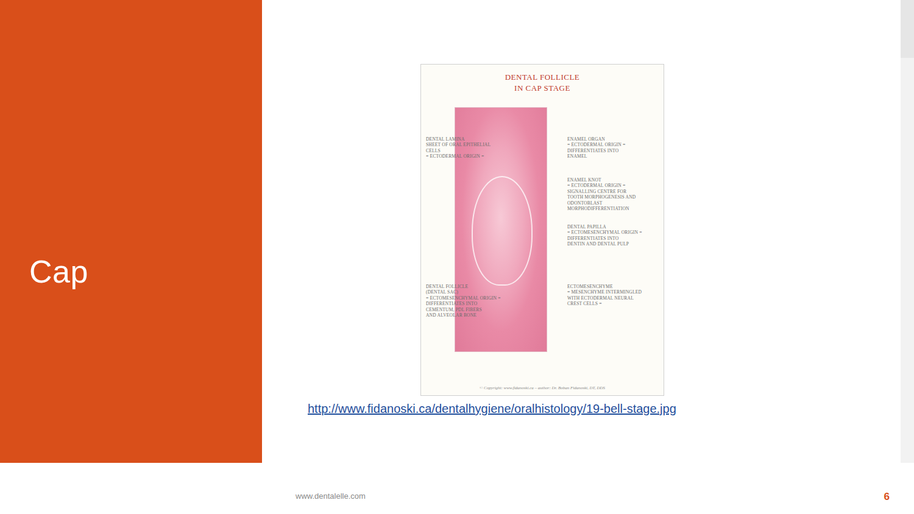Cap
DENTAL FOLLICLE
IN CAP STAGE
DENTAL LAMINA
SHEET OF ORAL EPITHELIAL CELLS
= ECTODERMAL ORIGIN =
ENAMEL ORGAN
= ECTODERMAL ORIGIN =
DIFFERENTIATES INTO
ENAMEL
ENAMEL KNOT
= ECTODERMAL ORIGIN =
SIGNALLING CENTRE FOR
TOOTH MORPHOGENESIS AND
ODONTOBLAST
MORPHODIFFERENTIATION
DENTAL PAPILLA
= ECTOMESENCHYMAL ORIGIN =
DIFFERENTIATES INTO
DENTIN AND DENTAL PULP
ECTOMESENCHYME
= MESENCHYME INTERMINGLED
WITH ECTODERMAL NEURAL
CREST CELLS =
DENTAL FOLLICLE
(DENTAL SAC)
= ECTOMESENCHYMAL ORIGIN =
DIFFERENTIATES INTO
CEMENTUM, PDL FIBERS
AND ALVEOLAR BONE
© Copyright: www.fidanoski.ca – author: Dr. Boban Fidanoski, DT, DDS
http://www.fidanoski.ca/dentalhygiene/oralhistology/19-bell-stage.jpg
www.dentalelle.com
6